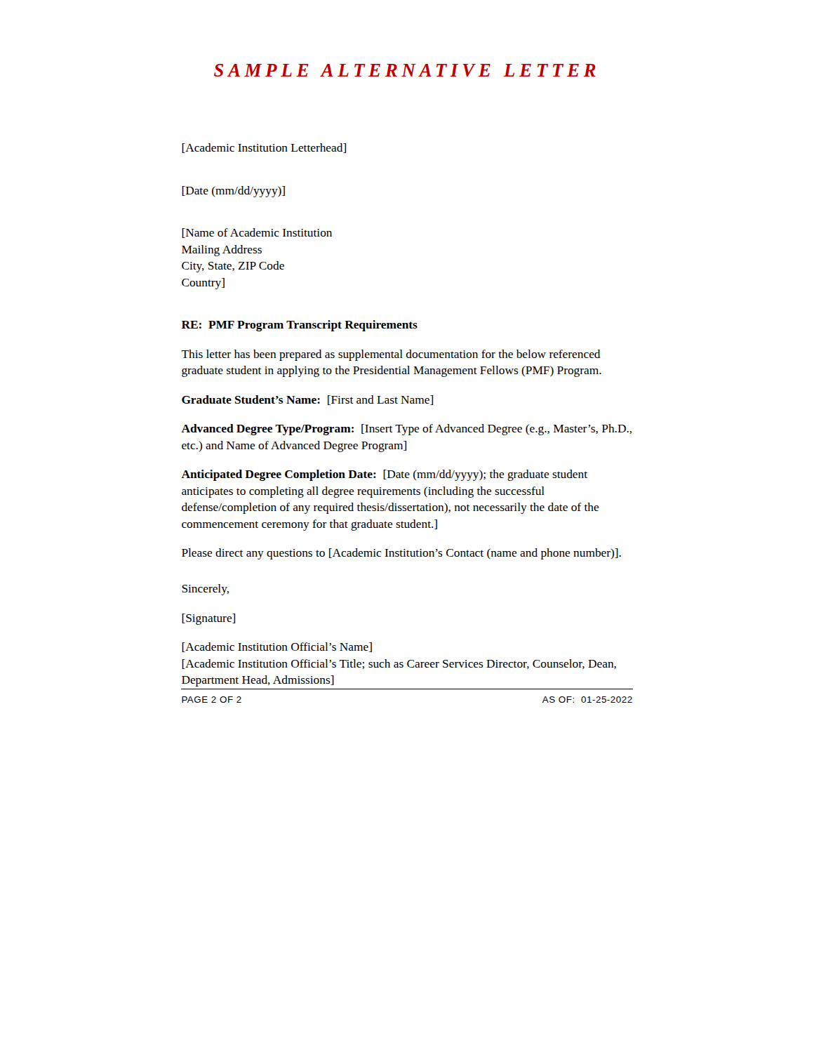SAMPLE ALTERNATIVE LETTER
[Academic Institution Letterhead]
[Date (mm/dd/yyyy)]
[Name of Academic Institution
Mailing Address
City, State, ZIP Code
Country]
RE: PMF Program Transcript Requirements
This letter has been prepared as supplemental documentation for the below referenced graduate student in applying to the Presidential Management Fellows (PMF) Program.
Graduate Student’s Name: [First and Last Name]
Advanced Degree Type/Program: [Insert Type of Advanced Degree (e.g., Master’s, Ph.D., etc.) and Name of Advanced Degree Program]
Anticipated Degree Completion Date: [Date (mm/dd/yyyy); the graduate student anticipates to completing all degree requirements (including the successful defense/completion of any required thesis/dissertation), not necessarily the date of the commencement ceremony for that graduate student.]
Please direct any questions to [Academic Institution’s Contact (name and phone number)].
Sincerely,
[Signature]
[Academic Institution Official’s Name]
[Academic Institution Official’s Title; such as Career Services Director, Counselor, Dean, Department Head, Admissions]
PAGE 2 OF 2 AS OF: 01-25-2022